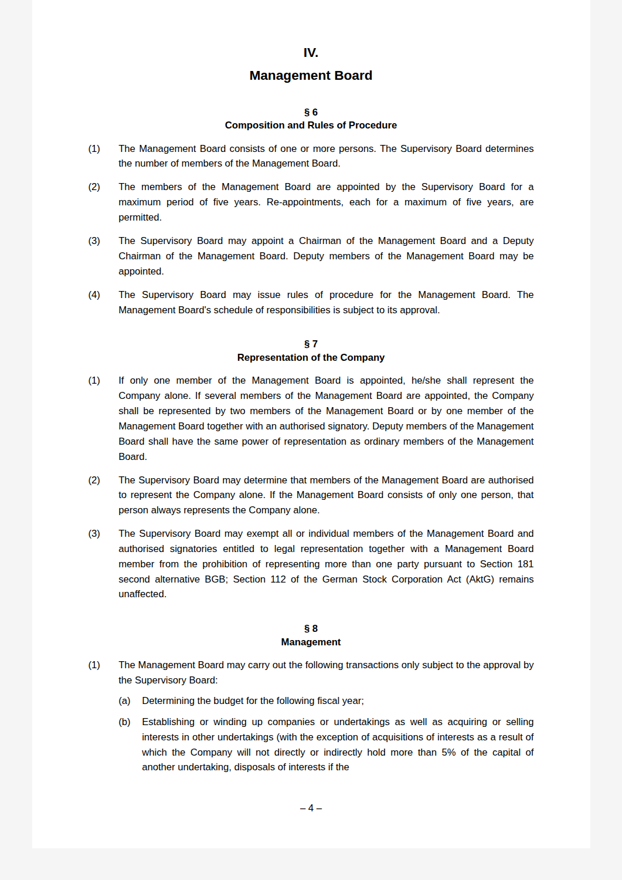IV.
Management Board
§ 6 Composition and Rules of Procedure
The Management Board consists of one or more persons. The Supervisory Board determines the number of members of the Management Board.
The members of the Management Board are appointed by the Supervisory Board for a maximum period of five years. Re-appointments, each for a maximum of five years, are permitted.
The Supervisory Board may appoint a Chairman of the Management Board and a Deputy Chairman of the Management Board. Deputy members of the Management Board may be appointed.
The Supervisory Board may issue rules of procedure for the Management Board. The Management Board's schedule of responsibilities is subject to its approval.
§ 7 Representation of the Company
If only one member of the Management Board is appointed, he/she shall represent the Company alone. If several members of the Management Board are appointed, the Company shall be represented by two members of the Management Board or by one member of the Management Board together with an authorised signatory. Deputy members of the Management Board shall have the same power of representation as ordinary members of the Management Board.
The Supervisory Board may determine that members of the Management Board are authorised to represent the Company alone. If the Management Board consists of only one person, that person always represents the Company alone.
The Supervisory Board may exempt all or individual members of the Management Board and authorised signatories entitled to legal representation together with a Management Board member from the prohibition of representing more than one party pursuant to Section 181 second alternative BGB; Section 112 of the German Stock Corporation Act (AktG) remains unaffected.
§ 8 Management
The Management Board may carry out the following transactions only subject to the approval by the Supervisory Board:
Determining the budget for the following fiscal year;
Establishing or winding up companies or undertakings as well as acquiring or selling interests in other undertakings (with the exception of acquisitions of interests as a result of which the Company will not directly or indirectly hold more than 5% of the capital of another undertaking, disposals of interests if the
– 4 –